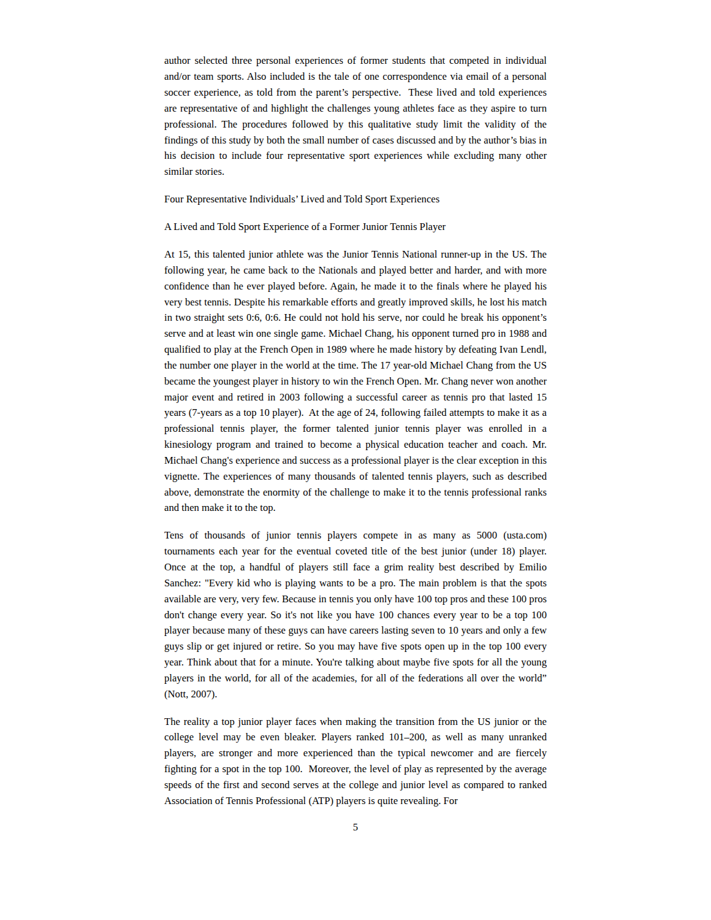author selected three personal experiences of former students that competed in individual and/or team sports. Also included is the tale of one correspondence via email of a personal soccer experience, as told from the parent’s perspective. These lived and told experiences are representative of and highlight the challenges young athletes face as they aspire to turn professional. The procedures followed by this qualitative study limit the validity of the findings of this study by both the small number of cases discussed and by the author’s bias in his decision to include four representative sport experiences while excluding many other similar stories.
Four Representative Individuals’ Lived and Told Sport Experiences
A Lived and Told Sport Experience of a Former Junior Tennis Player
At 15, this talented junior athlete was the Junior Tennis National runner-up in the US. The following year, he came back to the Nationals and played better and harder, and with more confidence than he ever played before. Again, he made it to the finals where he played his very best tennis. Despite his remarkable efforts and greatly improved skills, he lost his match in two straight sets 0:6, 0:6. He could not hold his serve, nor could he break his opponent’s serve and at least win one single game. Michael Chang, his opponent turned pro in 1988 and qualified to play at the French Open in 1989 where he made history by defeating Ivan Lendl, the number one player in the world at the time. The 17 year-old Michael Chang from the US became the youngest player in history to win the French Open. Mr. Chang never won another major event and retired in 2003 following a successful career as tennis pro that lasted 15 years (7-years as a top 10 player). At the age of 24, following failed attempts to make it as a professional tennis player, the former talented junior tennis player was enrolled in a kinesiology program and trained to become a physical education teacher and coach. Mr. Michael Chang's experience and success as a professional player is the clear exception in this vignette. The experiences of many thousands of talented tennis players, such as described above, demonstrate the enormity of the challenge to make it to the tennis professional ranks and then make it to the top.
Tens of thousands of junior tennis players compete in as many as 5000 (usta.com) tournaments each year for the eventual coveted title of the best junior (under 18) player. Once at the top, a handful of players still face a grim reality best described by Emilio Sanchez: "Every kid who is playing wants to be a pro. The main problem is that the spots available are very, very few. Because in tennis you only have 100 top pros and these 100 pros don't change every year. So it's not like you have 100 chances every year to be a top 100 player because many of these guys can have careers lasting seven to 10 years and only a few guys slip or get injured or retire. So you may have five spots open up in the top 100 every year. Think about that for a minute. You're talking about maybe five spots for all the young players in the world, for all of the academies, for all of the federations all over the world” (Nott, 2007).
The reality a top junior player faces when making the transition from the US junior or the college level may be even bleaker. Players ranked 101–200, as well as many unranked players, are stronger and more experienced than the typical newcomer and are fiercely fighting for a spot in the top 100. Moreover, the level of play as represented by the average speeds of the first and second serves at the college and junior level as compared to ranked Association of Tennis Professional (ATP) players is quite revealing. For
5